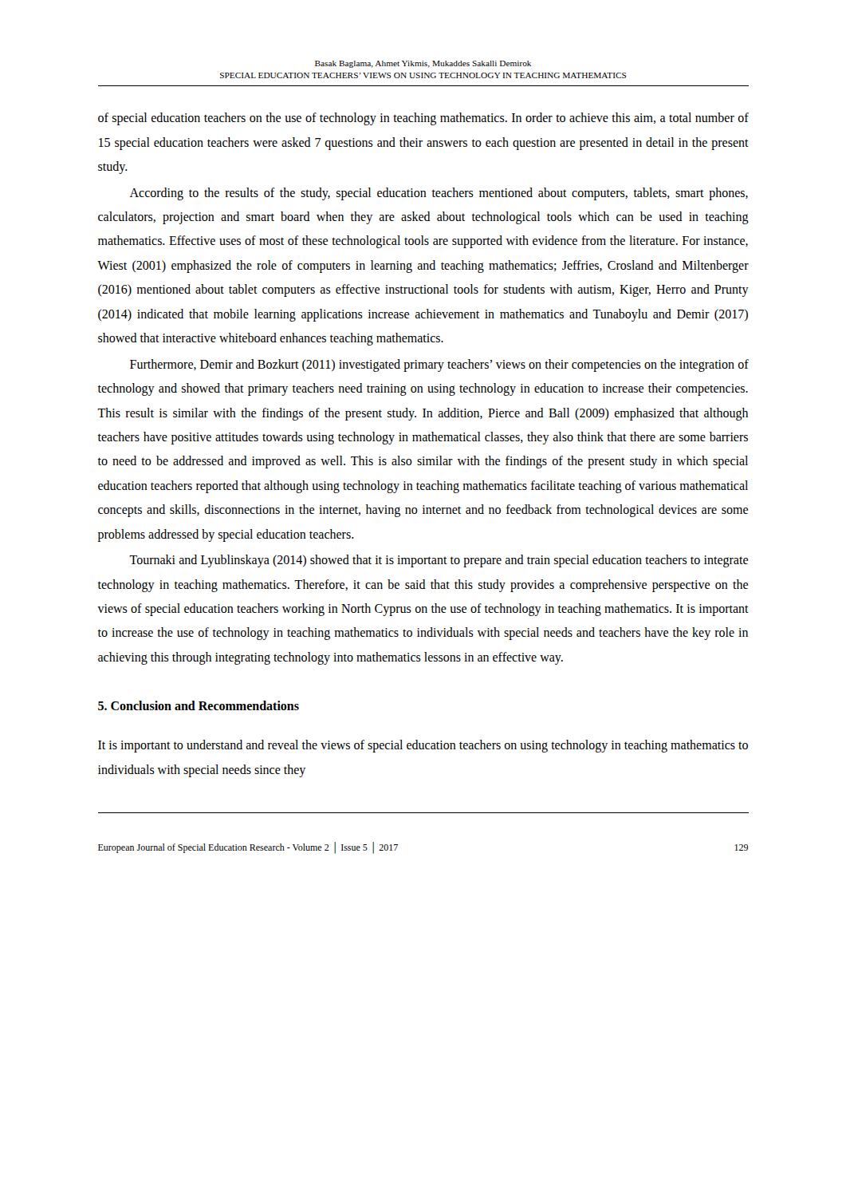Basak Baglama, Ahmet Yikmis, Mukaddes Sakalli Demirok
SPECIAL EDUCATION TEACHERS’ VIEWS ON USING TECHNOLOGY IN TEACHING MATHEMATICS
of special education teachers on the use of technology in teaching mathematics. In order to achieve this aim, a total number of 15 special education teachers were asked 7 questions and their answers to each question are presented in detail in the present study.
According to the results of the study, special education teachers mentioned about computers, tablets, smart phones, calculators, projection and smart board when they are asked about technological tools which can be used in teaching mathematics. Effective uses of most of these technological tools are supported with evidence from the literature. For instance, Wiest (2001) emphasized the role of computers in learning and teaching mathematics; Jeffries, Crosland and Miltenberger (2016) mentioned about tablet computers as effective instructional tools for students with autism, Kiger, Herro and Prunty (2014) indicated that mobile learning applications increase achievement in mathematics and Tunaboylu and Demir (2017) showed that interactive whiteboard enhances teaching mathematics.
Furthermore, Demir and Bozkurt (2011) investigated primary teachers’ views on their competencies on the integration of technology and showed that primary teachers need training on using technology in education to increase their competencies. This result is similar with the findings of the present study. In addition, Pierce and Ball (2009) emphasized that although teachers have positive attitudes towards using technology in mathematical classes, they also think that there are some barriers to need to be addressed and improved as well. This is also similar with the findings of the present study in which special education teachers reported that although using technology in teaching mathematics facilitate teaching of various mathematical concepts and skills, disconnections in the internet, having no internet and no feedback from technological devices are some problems addressed by special education teachers.
Tournaki and Lyublinskaya (2014) showed that it is important to prepare and train special education teachers to integrate technology in teaching mathematics. Therefore, it can be said that this study provides a comprehensive perspective on the views of special education teachers working in North Cyprus on the use of technology in teaching mathematics. It is important to increase the use of technology in teaching mathematics to individuals with special needs and teachers have the key role in achieving this through integrating technology into mathematics lessons in an effective way.
5. Conclusion and Recommendations
It is important to understand and reveal the views of special education teachers on using technology in teaching mathematics to individuals with special needs since they
European Journal of Special Education Research - Volume 2 │ Issue 5 │ 2017 129